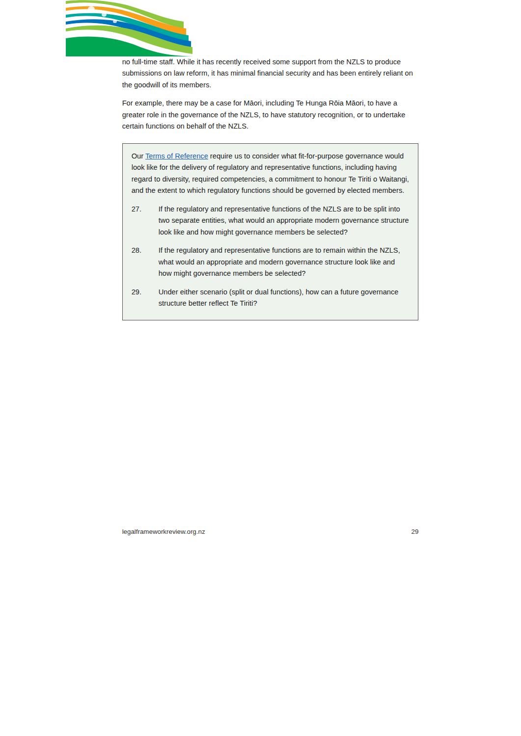no full-time staff. While it has recently received some support from the NZLS to produce submissions on law reform, it has minimal financial security and has been entirely reliant on the goodwill of its members.
For example, there may be a case for Māori, including Te Hunga Rōia Māori, to have a greater role in the governance of the NZLS, to have statutory recognition, or to undertake certain functions on behalf of the NZLS.
Our Terms of Reference require us to consider what fit-for-purpose governance would look like for the delivery of regulatory and representative functions, including having regard to diversity, required competencies, a commitment to honour Te Tiriti o Waitangi, and the extent to which regulatory functions should be governed by elected members.
27. If the regulatory and representative functions of the NZLS are to be split into two separate entities, what would an appropriate modern governance structure look like and how might governance members be selected?
28. If the regulatory and representative functions are to remain within the NZLS, what would an appropriate and modern governance structure look like and how might governance members be selected?
29. Under either scenario (split or dual functions), how can a future governance structure better reflect Te Tiriti?
legalframeworkreview.org.nz 29